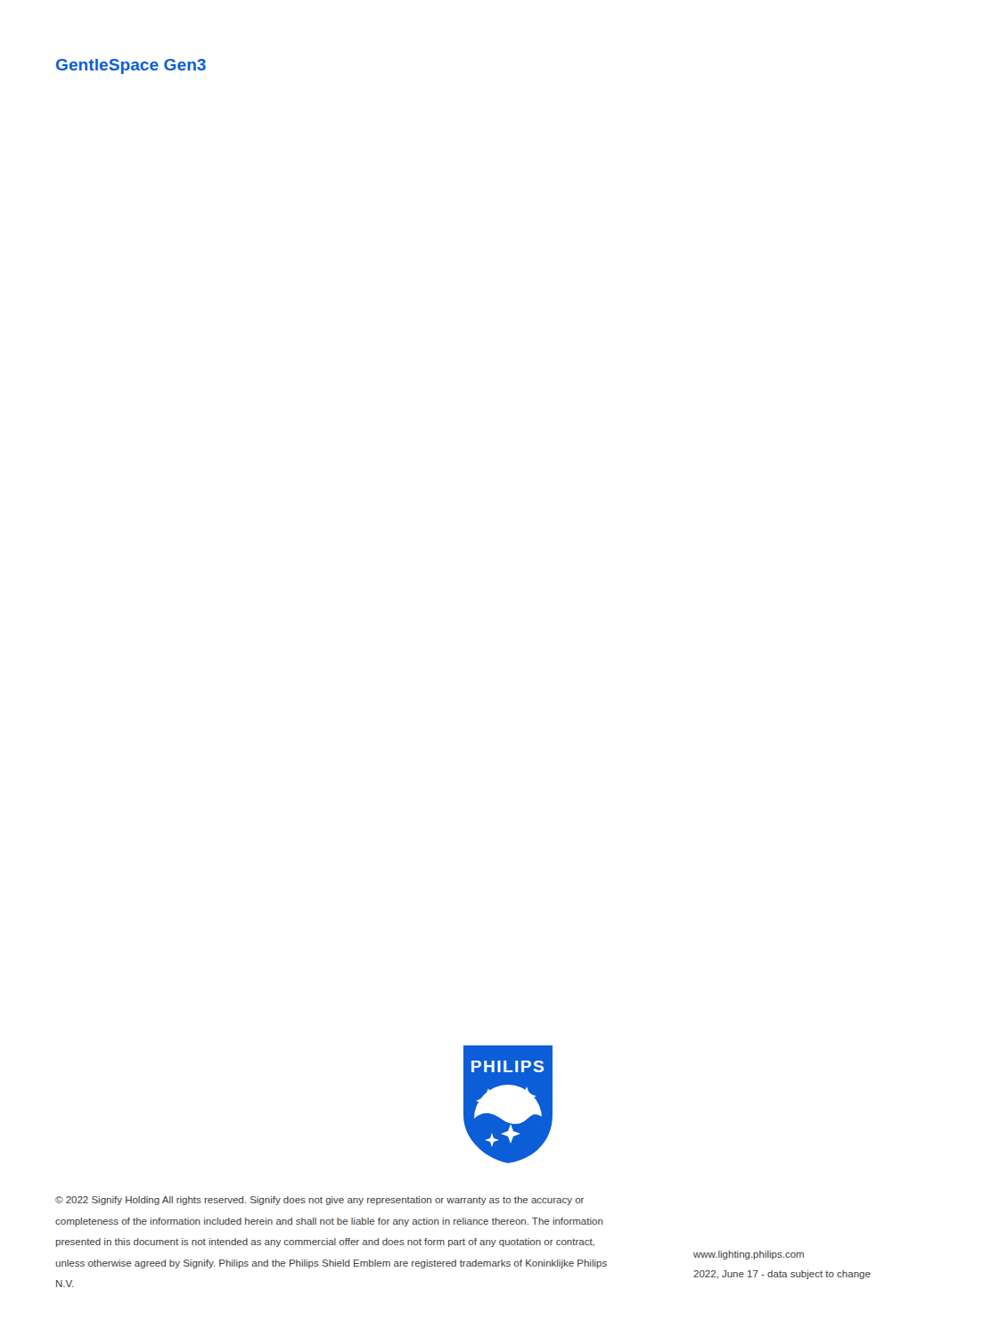GentleSpace Gen3
PHILIPS
© 2022 Signify Holding All rights reserved. Signify does not give any representation or warranty as to the accuracy or completeness of the information included herein and shall not be liable for any action in reliance thereon. The information presented in this document is not intended as any commercial offer and does not form part of any quotation or contract, unless otherwise agreed by Signify. Philips and the Philips Shield Emblem are registered trademarks of Koninklijke Philips N.V.
www.lighting.philips.com
2022, June 17 - data subject to change